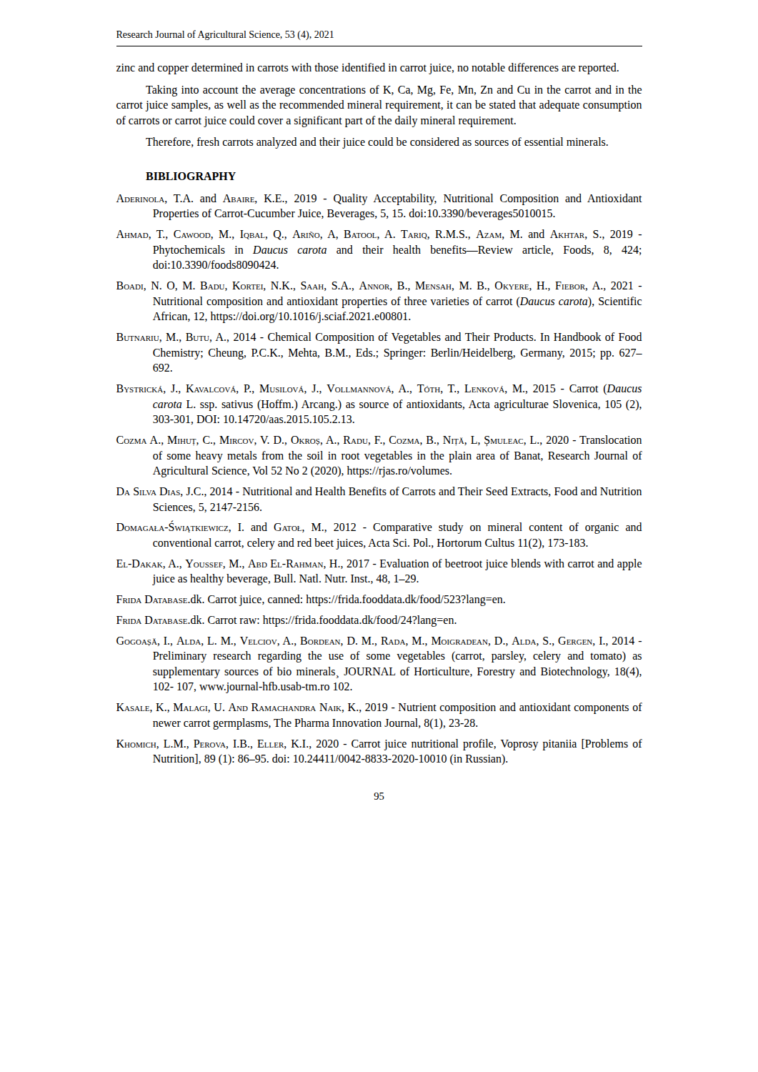Research Journal of Agricultural Science, 53 (4), 2021
zinc and copper determined in carrots with those identified in carrot juice, no notable differences are reported.
Taking into account the average concentrations of K, Ca, Mg, Fe, Mn, Zn and Cu in the carrot and in the carrot juice samples, as well as the recommended mineral requirement, it can be stated that adequate consumption of carrots or carrot juice could cover a significant part of the daily mineral requirement.
Therefore, fresh carrots analyzed and their juice could be considered as sources of essential minerals.
BIBLIOGRAPHY
Aderinola, T.A. and Abaire, K.E., 2019 - Quality Acceptability, Nutritional Composition and Antioxidant Properties of Carrot-Cucumber Juice, Beverages, 5, 15. doi:10.3390/beverages5010015.
Ahmad, T., Cawood, M., Iqbal, Q., Ariño, A, Batool, A. Tariq, R.M.S., Azam, M. and Akhtar, S., 2019 - Phytochemicals in Daucus carota and their health benefits—Review article, Foods, 8, 424; doi:10.3390/foods8090424.
Boadi, N. O, M. Badu, Kortei, N.K., Saah, S.A., Annor, B., Mensah, M. B., Okyere, H., Fiebor, A., 2021 - Nutritional composition and antioxidant properties of three varieties of carrot (Daucus carota), Scientific African, 12, https://doi.org/10.1016/j.sciaf.2021.e00801.
Butnariu, M., Butu, A., 2014 - Chemical Composition of Vegetables and Their Products. In Handbook of Food Chemistry; Cheung, P.C.K., Mehta, B.M., Eds.; Springer: Berlin/Heidelberg, Germany, 2015; pp. 627–692.
Bystrická, J., Kavalcová, P., Musilová, J., Vollmannová, A., Tóth, T., Lenková, M., 2015 - Carrot (Daucus carota L. ssp. sativus (Hoffm.) Arcang.) as source of antioxidants, Acta agriculturae Slovenica, 105 (2), 303-301, DOI: 10.14720/aas.2015.105.2.13.
Cozma A., Mihuț, C., Mircov, V. D., Okroș, A., Radu, F., Cozma, B., Niță, L, Șmuleac, L., 2020 - Translocation of some heavy metals from the soil in root vegetables in the plain area of Banat, Research Journal of Agricultural Science, Vol 52 No 2 (2020), https://rjas.ro/volumes.
Da Silva Dias, J.C., 2014 - Nutritional and Health Benefits of Carrots and Their Seed Extracts, Food and Nutrition Sciences, 5, 2147-2156.
Domagała-Świątkiewicz, I. and Gatoł, M., 2012 - Comparative study on mineral content of organic and conventional carrot, celery and red beet juices, Acta Sci. Pol., Hortorum Cultus 11(2), 173-183.
El-Dakak, A., Youssef, M., Abd El-Rahman, H., 2017 - Evaluation of beetroot juice blends with carrot and apple juice as healthy beverage, Bull. Natl. Nutr. Inst., 48, 1–29.
Frida Database.dk. Carrot juice, canned: https://frida.fooddata.dk/food/523?lang=en.
Frida Database.dk. Carrot raw: https://frida.fooddata.dk/food/24?lang=en.
Gogoașă, I., Alda, L. M., Velciov, A., Bordean, D. M., Rada, M., Moigradean, D., Alda, S., Gergen, I., 2014 - Preliminary research regarding the use of some vegetables (carrot, parsley, celery and tomato) as supplementary sources of bio minerals¸ JOURNAL of Horticulture, Forestry and Biotechnology, 18(4), 102- 107, www.journal-hfb.usab-tm.ro 102.
Kasale, K., Malagi, U. And Ramachandra Naik, K., 2019 - Nutrient composition and antioxidant components of newer carrot germplasms, The Pharma Innovation Journal, 8(1), 23-28.
Khomich, L.M., Perova, I.B., Eller, K.I., 2020 - Carrot juice nutritional profile, Voprosy pitaniia [Problems of Nutrition], 89 (1): 86–95. doi: 10.24411/0042-8833-2020-10010 (in Russian).
95